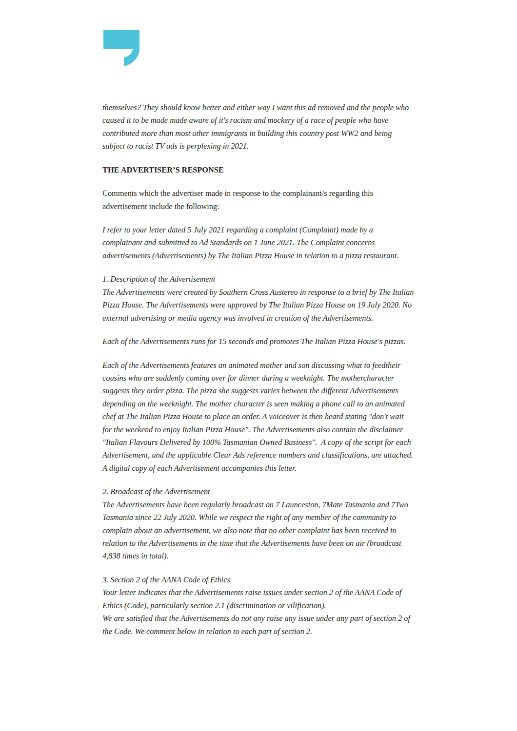themselves? They should know better and either way I want this ad removed and the people who caused it to be made made aware of it's racism and mockery of a race of people who have contributed more than most other immigrants in building this country post WW2 and being subject to racist TV ads is perplexing in 2021.
THE ADVERTISER’S RESPONSE
Comments which the advertiser made in response to the complainant/s regarding this advertisement include the following:
I refer to your letter dated 5 July 2021 regarding a complaint (Complaint) made by a complainant and submitted to Ad Standards on 1 June 2021. The Complaint concerns advertisements (Advertisements) by The Italian Pizza House in relation to a pizza restaurant.
1. Description of the Advertisement
The Advertisements were created by Southern Cross Austereo in response to a brief by The Italian Pizza House. The Advertisements were approved by The Italian Pizza House on 19 July 2020. No external advertising or media agency was involved in creation of the Advertisements.
Each of the Advertisements runs for 15 seconds and promotes The Italian Pizza House's pizzas.
Each of the Advertisements features an animated mother and son discussing what to feedtheir cousins who are suddenly coming over for dinner during a weeknight. The mothercharacter suggests they order pizza. The pizza she suggests varies between the different Advertisements depending on the weeknight. The mother character is seen making a phone call to an animated chef at The Italian Pizza House to place an order. A voiceover is then heard stating "don't wait for the weekend to enjoy Italian Pizza House". The Advertisements also contain the disclaimer "Italian Flavours Delivered by 100% Tasmanian Owned Business". A copy of the script for each Advertisement, and the applicable Clear Ads reference numbers and classifications, are attached. A digital copy of each Advertisement accompanies this letter.
2. Broadcast of the Advertisement
The Advertisements have been regularly broadcast on 7 Launceston, 7Mate Tasmania and 7Two Tasmania since 22 July 2020. While we respect the right of any member of the community to complain about an advertisement, we also note that no other complaint has been received in relation to the Advertisements in the time that the Advertisements have been on air (broadcast 4,838 times in total).
3. Section 2 of the AANA Code of Ethics
Your letter indicates that the Advertisements raise issues under section 2 of the AANA Code of Ethics (Code), particularly section 2.1 (discrimination or vilification).
We are satisfied that the Advertisements do not any raise any issue under any part of section 2 of the Code. We comment below in relation to each part of section 2.